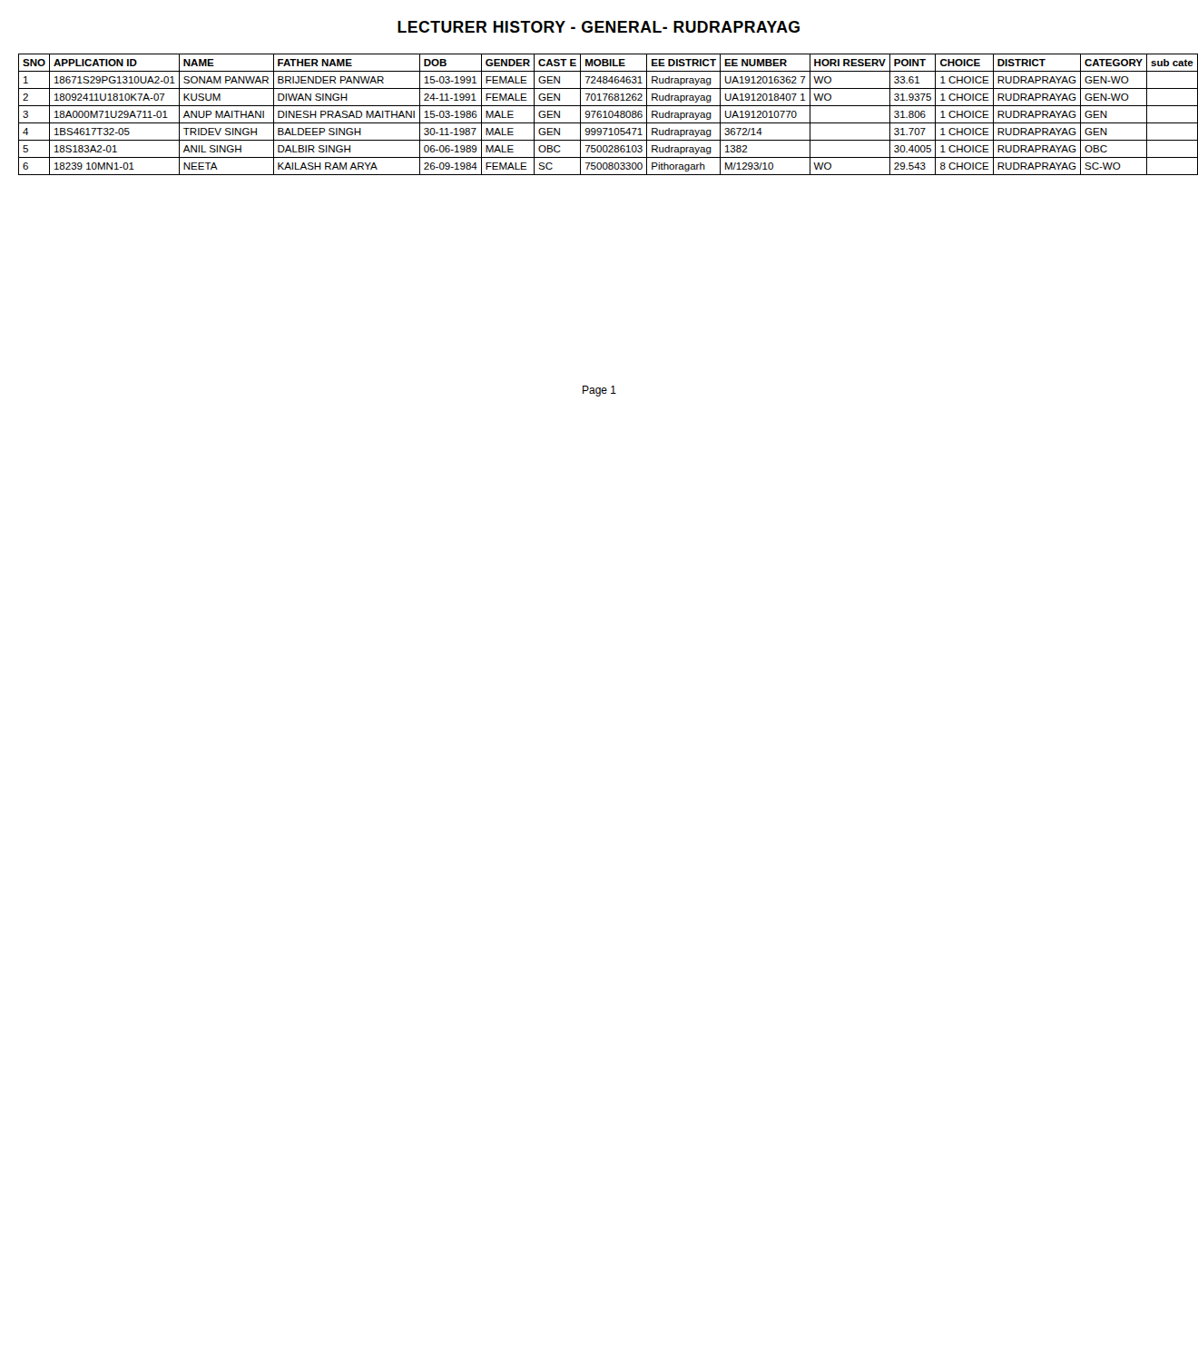LECTURER HISTORY - GENERAL- RUDRAPRAYAG
| SNO | APPLICATION ID | NAME | FATHER NAME | DOB | GENDER | CAST E | MOBILE | EE DISTRICT | EE NUMBER | HORI RESERV | POINT | CHOICE | DISTRICT | CATEGORY | sub cate |
| --- | --- | --- | --- | --- | --- | --- | --- | --- | --- | --- | --- | --- | --- | --- | --- |
| 1 | 18671S29PG1310UA2-01 | SONAM PANWAR | BRIJENDER PANWAR | 15-03-1991 | FEMALE | GEN | 7248464631 | Rudraprayag | UA1912016362 7 | WO | 33.61 | 1 CHOICE | RUDRAPRAYAG | GEN-WO | |
| 2 | 18092411U1810K7A-07 | KUSUM | DIWAN SINGH | 24-11-1991 | FEMALE | GEN | 7017681262 | Rudraprayag | UA1912018407 1 | WO | 31.9375 | 1 CHOICE | RUDRAPRAYAG | GEN-WO | |
| 3 | 18A000M71U29A711-01 | ANUP MAITHANI | DINESH PRASAD MAITHANI | 15-03-1986 | MALE | GEN | 9761048086 | Rudraprayag | UA1912010770 | | 31.806 | 1 CHOICE | RUDRAPRAYAG | GEN | |
| 4 | 1BS4617T32-05 | TRIDEV SINGH | BALDEEP SINGH | 30-11-1987 | MALE | GEN | 9997105471 | Rudraprayag | 3672/14 | | 31.707 | 1 CHOICE | RUDRAPRAYAG | GEN | |
| 5 | 18S183A2-01 | ANIL SINGH | DALBIR SINGH | 06-06-1989 | MALE | OBC | 7500286103 | Rudraprayag | 1382 | | 30.4005 | 1 CHOICE | RUDRAPRAYAG | OBC | |
| 6 | 18239 10MN1-01 | NEETA | KAILASH RAM ARYA | 26-09-1984 | FEMALE | SC | 7500803300 | Pithoragarh | M/1293/10 | WO | 29.543 | 8 CHOICE | RUDRAPRAYAG | SC-WO | |
Page 1